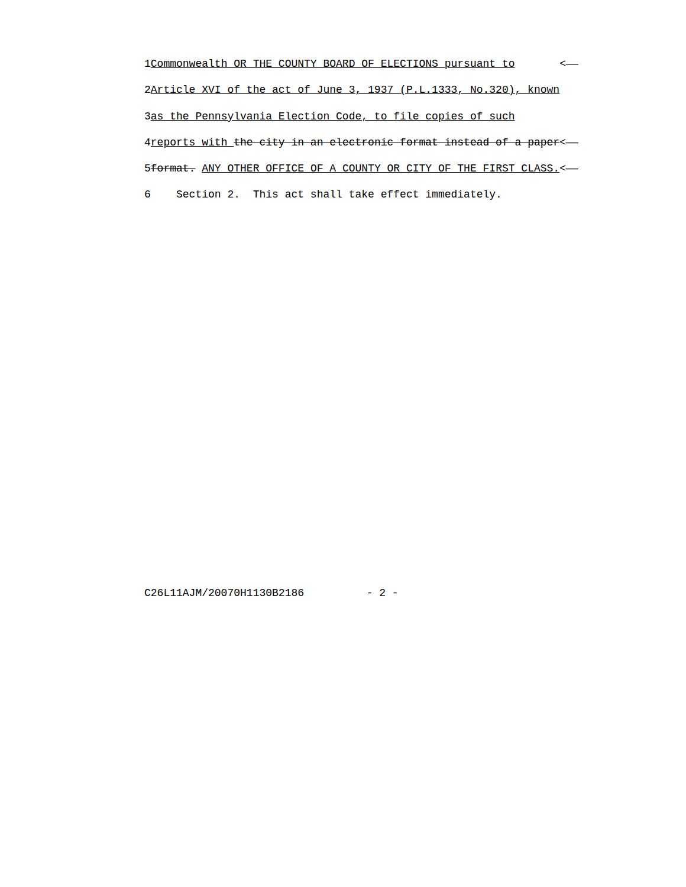| 1 | Commonwealth OR THE COUNTY BOARD OF ELECTIONS pursuant to | <—— |
| 2 | Article XVI of the act of June 3, 1937 (P.L.1333, No.320), known | |
| 3 | as the Pennsylvania Election Code, to file copies of such | |
| 4 | reports with the city in an electronic format instead of a paper | <—— |
| 5 | format. ANY OTHER OFFICE OF A COUNTY OR CITY OF THE FIRST CLASS. | <—— |
| 6 | Section 2. This act shall take effect immediately. | |
C26L11AJM/20070H1130B2186 - 2 -